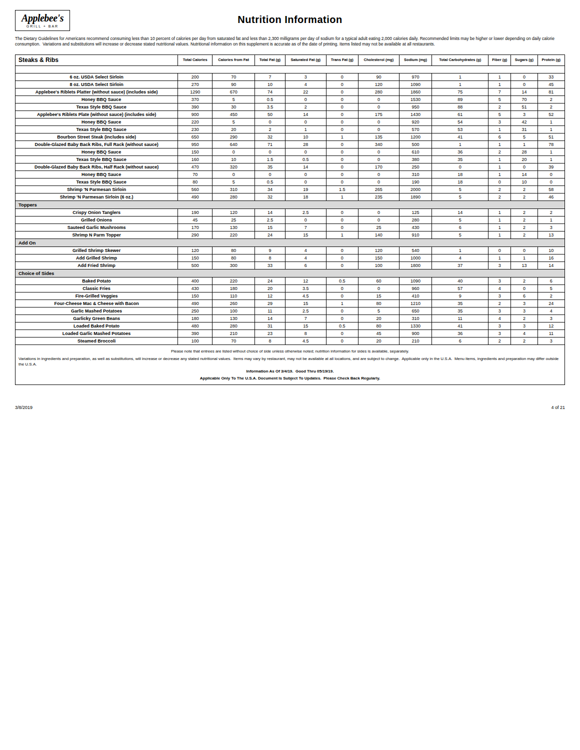Applebee's
GRILL + BAR
Nutrition Information
The Dietary Guidelines for Americans recommend consuming less than 10 percent of calories per day from saturated fat and less than 2,300 milligrams per day of sodium for a typical adult eating 2,000 calories daily. Recommended limits may be higher or lower depending on daily calorie consumption. Variations and substitutions will increase or decrease stated nutritional values. Nutritional information on this supplement is accurate as of the date of printing. Items listed may not be available at all restaurants.
| Steaks & Ribs | Total Calories | Calories from Fat | Total Fat (g) | Saturated Fat (g) | Trans Fat (g) | Cholesterol (mg) | Sodium (mg) | Total Carbohydrates (g) | Fiber (g) | Sugars (g) | Protein (g) |
| --- | --- | --- | --- | --- | --- | --- | --- | --- | --- | --- | --- |
| 6 oz. USDA Select Sirloin | 200 | 70 | 7 | 3 | 0 | 90 | 970 | 1 | 1 | 0 | 33 |
| 8 oz. USDA Select Sirloin | 270 | 90 | 10 | 4 | 0 | 120 | 1090 | 1 | 1 | 0 | 45 |
| Applebee's Riblets Platter (without sauce) (includes side) | 1290 | 670 | 74 | 22 | 0 | 280 | 1860 | 75 | 7 | 14 | 81 |
| Honey BBQ Sauce | 370 | 5 | 0.5 | 0 | 0 | 0 | 1530 | 89 | 5 | 70 | 2 |
| Texas Style BBQ Sauce | 390 | 30 | 3.5 | 2 | 0 | 0 | 950 | 88 | 2 | 51 | 2 |
| Applebee's Riblets Plate (without sauce) (includes side) | 900 | 450 | 50 | 14 | 0 | 175 | 1430 | 61 | 5 | 3 | 52 |
| Honey BBQ Sauce | 220 | 5 | 0 | 0 | 0 | 0 | 920 | 54 | 3 | 42 | 1 |
| Texas Style BBQ Sauce | 230 | 20 | 2 | 1 | 0 | 0 | 570 | 53 | 1 | 31 | 1 |
| Bourbon Street Steak (includes side) | 650 | 290 | 32 | 10 | 1 | 135 | 1200 | 41 | 6 | 5 | 51 |
| Double-Glazed Baby Back Ribs, Full Rack (without sauce) | 950 | 640 | 71 | 28 | 0 | 340 | 500 | 1 | 1 | 1 | 78 |
| Honey BBQ Sauce | 150 | 0 | 0 | 0 | 0 | 0 | 610 | 36 | 2 | 28 | 1 |
| Texas Style BBQ Sauce | 160 | 10 | 1.5 | 0.5 | 0 | 0 | 380 | 35 | 1 | 20 | 1 |
| Double-Glazed Baby Back Ribs, Half Rack (without sauce) | 470 | 320 | 35 | 14 | 0 | 170 | 250 | 0 | 1 | 0 | 39 |
| Honey BBQ Sauce | 70 | 0 | 0 | 0 | 0 | 0 | 310 | 18 | 1 | 14 | 0 |
| Texas Style BBQ Sauce | 80 | 5 | 0.5 | 0 | 0 | 0 | 190 | 18 | 0 | 10 | 0 |
| Shrimp 'N Parmesan Sirloin | 560 | 310 | 34 | 19 | 1.5 | 265 | 2000 | 5 | 2 | 2 | 58 |
| Shrimp 'N Parmesan Sirloin (6 oz.) | 490 | 280 | 32 | 18 | 1 | 235 | 1890 | 5 | 2 | 2 | 46 |
| Toppers |
| Crispy Onion Tanglers | 190 | 120 | 14 | 2.5 | 0 | 0 | 125 | 14 | 1 | 2 | 2 |
| Grilled Onions | 45 | 25 | 2.5 | 0 | 0 | 0 | 280 | 5 | 1 | 2 | 1 |
| Sauteed Garlic Mushrooms | 170 | 130 | 15 | 7 | 0 | 25 | 430 | 6 | 1 | 2 | 3 |
| Shrimp N Parm Topper | 290 | 220 | 24 | 15 | 1 | 140 | 910 | 5 | 1 | 2 | 13 |
| Add On |
| Grilled Shrimp Skewer | 120 | 80 | 9 | 4 | 0 | 120 | 540 | 1 | 0 | 0 | 10 |
| Add Grilled Shrimp | 150 | 80 | 8 | 4 | 0 | 150 | 1000 | 4 | 1 | 1 | 16 |
| Add Fried Shrimp | 500 | 300 | 33 | 6 | 0 | 100 | 1800 | 37 | 3 | 13 | 14 |
| Choice of Sides |
| Baked Potato | 400 | 220 | 24 | 12 | 0.5 | 60 | 1090 | 40 | 3 | 2 | 6 |
| Classic Fries | 430 | 180 | 20 | 3.5 | 0 | 0 | 960 | 57 | 4 | 0 | 5 |
| Fire-Grilled Veggies | 150 | 110 | 12 | 4.5 | 0 | 15 | 410 | 9 | 3 | 6 | 2 |
| Four-Cheese Mac & Cheese with Bacon | 490 | 260 | 29 | 15 | 1 | 80 | 1210 | 35 | 2 | 3 | 24 |
| Garlic Mashed Potatoes | 250 | 100 | 11 | 2.5 | 0 | 5 | 650 | 35 | 3 | 3 | 4 |
| Garlicky Green Beans | 180 | 130 | 14 | 7 | 0 | 20 | 310 | 11 | 4 | 2 | 3 |
| Loaded Baked Potato | 480 | 280 | 31 | 15 | 0.5 | 80 | 1330 | 41 | 3 | 3 | 12 |
| Loaded Garlic Mashed Potatoes | 390 | 210 | 23 | 8 | 0 | 45 | 900 | 36 | 3 | 4 | 11 |
| Steamed Broccoli | 100 | 70 | 8 | 4.5 | 0 | 20 | 210 | 6 | 2 | 2 | 3 |
Please note that entrees are listed without choice of side unless otherwise noted; nutrition information for sides is available, separately.
Variations in ingredients and preparation, as well as substitutions, will increase or decrease any stated nutritional values. Items may vary by restaurant, may not be available at all locations, and are subject to change. Applicable only in the U.S.A. Menu items, ingredients and preparation may differ outside the U.S.A.
Information As Of 3/4/19. Good Thru 05/19/19.
Applicable Only To The U.S.A. Document Is Subject To Updates. Please Check Back Regularly.
3/8/2019
4 of 21